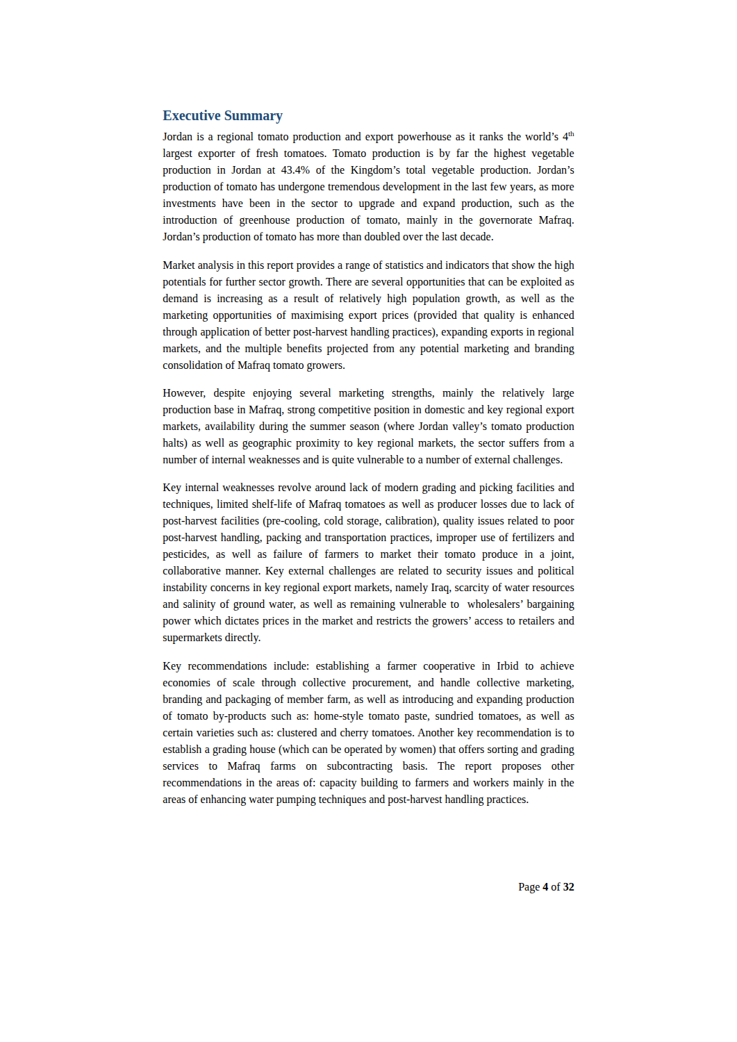Executive Summary
Jordan is a regional tomato production and export powerhouse as it ranks the world’s 4th largest exporter of fresh tomatoes. Tomato production is by far the highest vegetable production in Jordan at 43.4% of the Kingdom’s total vegetable production. Jordan’s production of tomato has undergone tremendous development in the last few years, as more investments have been in the sector to upgrade and expand production, such as the introduction of greenhouse production of tomato, mainly in the governorate Mafraq. Jordan’s production of tomato has more than doubled over the last decade.
Market analysis in this report provides a range of statistics and indicators that show the high potentials for further sector growth. There are several opportunities that can be exploited as demand is increasing as a result of relatively high population growth, as well as the marketing opportunities of maximising export prices (provided that quality is enhanced through application of better post-harvest handling practices), expanding exports in regional markets, and the multiple benefits projected from any potential marketing and branding consolidation of Mafraq tomato growers.
However, despite enjoying several marketing strengths, mainly the relatively large production base in Mafraq, strong competitive position in domestic and key regional export markets, availability during the summer season (where Jordan valley’s tomato production halts) as well as geographic proximity to key regional markets, the sector suffers from a number of internal weaknesses and is quite vulnerable to a number of external challenges.
Key internal weaknesses revolve around lack of modern grading and picking facilities and techniques, limited shelf-life of Mafraq tomatoes as well as producer losses due to lack of post-harvest facilities (pre-cooling, cold storage, calibration), quality issues related to poor post-harvest handling, packing and transportation practices, improper use of fertilizers and pesticides, as well as failure of farmers to market their tomato produce in a joint, collaborative manner. Key external challenges are related to security issues and political instability concerns in key regional export markets, namely Iraq, scarcity of water resources and salinity of ground water, as well as remaining vulnerable to wholesalers’ bargaining power which dictates prices in the market and restricts the growers’ access to retailers and supermarkets directly.
Key recommendations include: establishing a farmer cooperative in Irbid to achieve economies of scale through collective procurement, and handle collective marketing, branding and packaging of member farm, as well as introducing and expanding production of tomato by-products such as: home-style tomato paste, sundried tomatoes, as well as certain varieties such as: clustered and cherry tomatoes. Another key recommendation is to establish a grading house (which can be operated by women) that offers sorting and grading services to Mafraq farms on subcontracting basis. The report proposes other recommendations in the areas of: capacity building to farmers and workers mainly in the areas of enhancing water pumping techniques and post-harvest handling practices.
Page 4 of 32